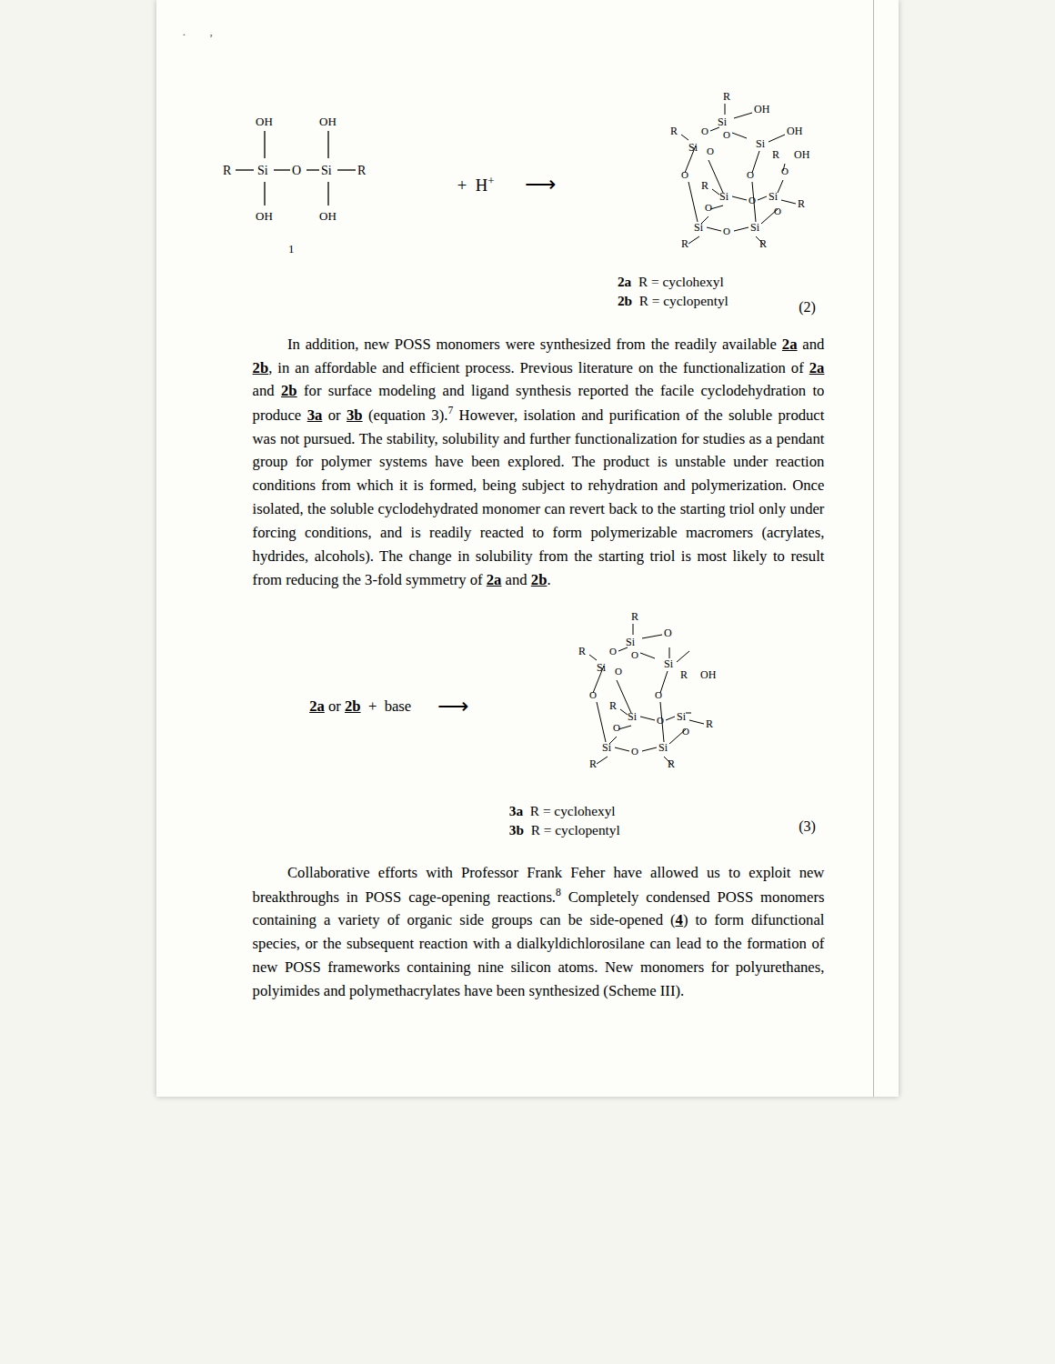. ,
OH OH Si Si R O R OH OH 1
+ H+
⟶
R Si OH R Si O O Si OH R OH O O O O R Si O Si R O O Si O Si R R
2a R = cyclohexyl
2b R = cyclopentyl
(2)
In addition, new POSS monomers were synthesized from the readily available 2a and 2b, in an affordable and efficient process. Previous literature on the functionalization of 2a and 2b for surface modeling and ligand synthesis reported the facile cyclodehydration to produce 3a or 3b (equation 3).7 However, isolation and purification of the soluble product was not pursued. The stability, solubility and further functionalization for studies as a pendant group for polymer systems have been explored. The product is unstable under reaction conditions from which it is formed, being subject to rehydration and polymerization. Once isolated, the soluble cyclodehydrated monomer can revert back to the starting triol only under forcing conditions, and is readily reacted to form polymerizable macromers (acrylates, hydrides, alcohols). The change in solubility from the starting triol is most likely to result from reducing the 3-fold symmetry of 2a and 2b.
2a or 2b + base
⟶
R Si O R Si O O Si R OH O O O R Si O Si R O O Si O Si R R
3a R = cyclohexyl
3b R = cyclopentyl
(3)
Collaborative efforts with Professor Frank Feher have allowed us to exploit new breakthroughs in POSS cage-opening reactions.8 Completely condensed POSS monomers containing a variety of organic side groups can be side-opened (4) to form difunctional species, or the subsequent reaction with a dialkyldichlorosilane can lead to the formation of new POSS frameworks containing nine silicon atoms. New monomers for polyurethanes, polyimides and polymethacrylates have been synthesized (Scheme III).